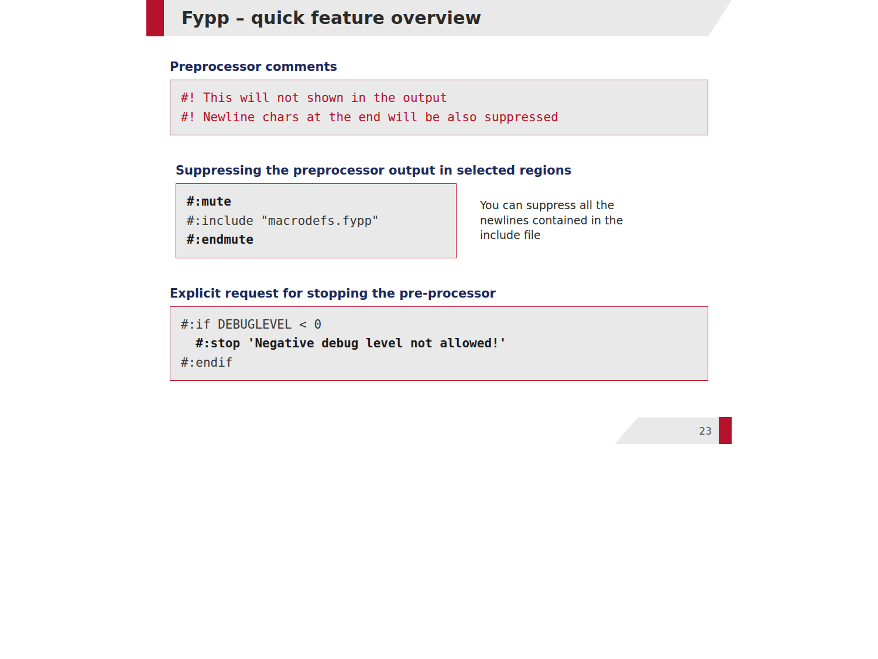Fypp – quick feature overview
Preprocessor comments
#! This will not shown in the output
#! Newline chars at the end will be also suppressed
Suppressing the preprocessor output in selected regions
#:mute
#:include "macrodefs.fypp"
#:endmute
You can suppress all the newlines contained in the include file
Explicit request for stopping the pre-processor
#:if DEBUGLEVEL < 0
  #:stop 'Negative debug level not allowed!'
#:endif
23